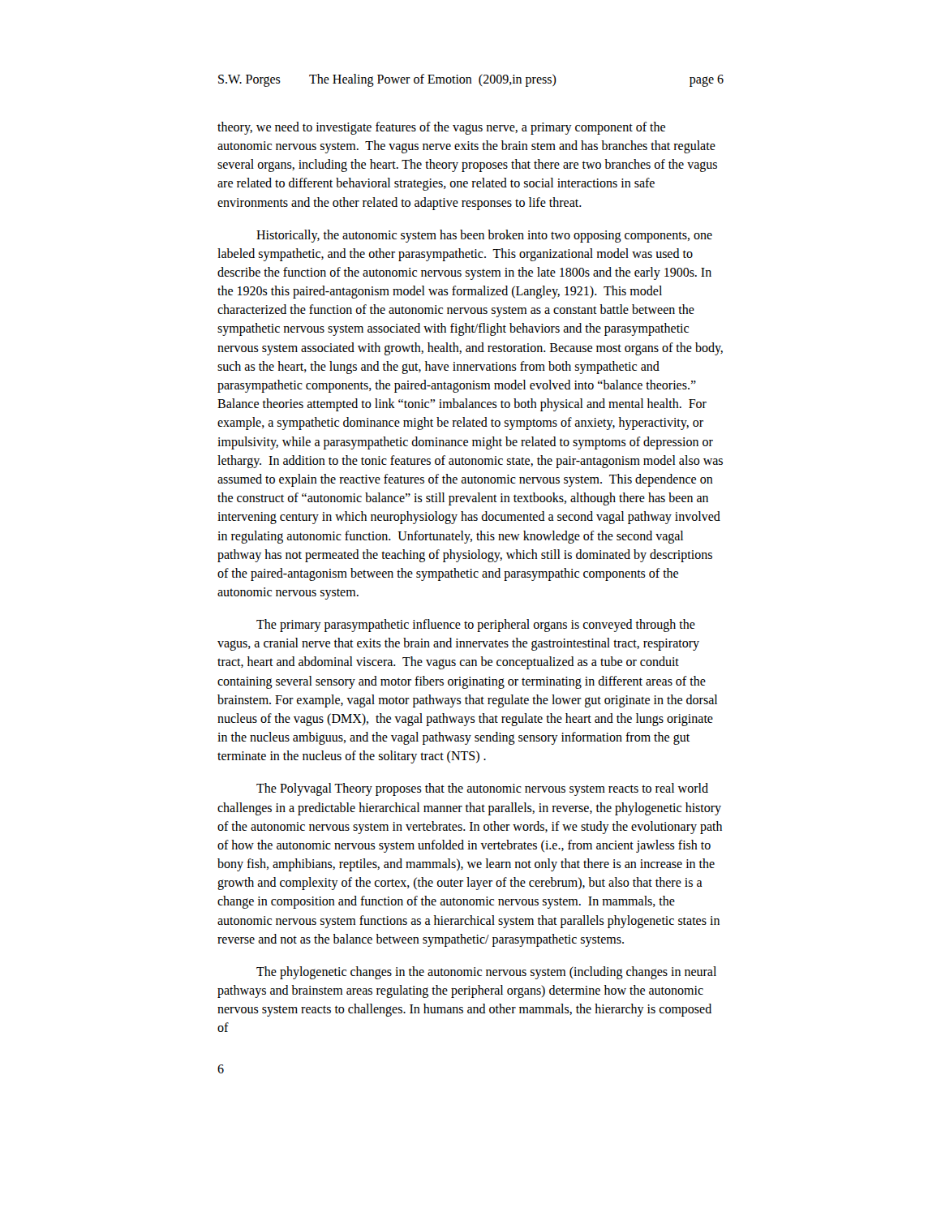S.W. Porges The Healing Power of Emotion (2009,in press)
page 6
theory, we need to investigate features of the vagus nerve, a primary component of the autonomic nervous system. The vagus nerve exits the brain stem and has branches that regulate several organs, including the heart. The theory proposes that there are two branches of the vagus are related to different behavioral strategies, one related to social interactions in safe environments and the other related to adaptive responses to life threat.
Historically, the autonomic system has been broken into two opposing components, one labeled sympathetic, and the other parasympathetic. This organizational model was used to describe the function of the autonomic nervous system in the late 1800s and the early 1900s. In the 1920s this paired-antagonism model was formalized (Langley, 1921). This model characterized the function of the autonomic nervous system as a constant battle between the sympathetic nervous system associated with fight/flight behaviors and the parasympathetic nervous system associated with growth, health, and restoration. Because most organs of the body, such as the heart, the lungs and the gut, have innervations from both sympathetic and parasympathetic components, the paired-antagonism model evolved into “balance theories.” Balance theories attempted to link “tonic” imbalances to both physical and mental health. For example, a sympathetic dominance might be related to symptoms of anxiety, hyperactivity, or impulsivity, while a parasympathetic dominance might be related to symptoms of depression or lethargy. In addition to the tonic features of autonomic state, the pair-antagonism model also was assumed to explain the reactive features of the autonomic nervous system. This dependence on the construct of “autonomic balance” is still prevalent in textbooks, although there has been an intervening century in which neurophysiology has documented a second vagal pathway involved in regulating autonomic function. Unfortunately, this new knowledge of the second vagal pathway has not permeated the teaching of physiology, which still is dominated by descriptions of the paired-antagonism between the sympathetic and parasympathic components of the autonomic nervous system.
The primary parasympathetic influence to peripheral organs is conveyed through the vagus, a cranial nerve that exits the brain and innervates the gastrointestinal tract, respiratory tract, heart and abdominal viscera. The vagus can be conceptualized as a tube or conduit containing several sensory and motor fibers originating or terminating in different areas of the brainstem. For example, vagal motor pathways that regulate the lower gut originate in the dorsal nucleus of the vagus (DMX), the vagal pathways that regulate the heart and the lungs originate in the nucleus ambiguus, and the vagal pathwasy sending sensory information from the gut terminate in the nucleus of the solitary tract (NTS) .
The Polyvagal Theory proposes that the autonomic nervous system reacts to real world challenges in a predictable hierarchical manner that parallels, in reverse, the phylogenetic history of the autonomic nervous system in vertebrates. In other words, if we study the evolutionary path of how the autonomic nervous system unfolded in vertebrates (i.e., from ancient jawless fish to bony fish, amphibians, reptiles, and mammals), we learn not only that there is an increase in the growth and complexity of the cortex, (the outer layer of the cerebrum), but also that there is a change in composition and function of the autonomic nervous system. In mammals, the autonomic nervous system functions as a hierarchical system that parallels phylogenetic states in reverse and not as the balance between sympathetic/ parasympathetic systems.
The phylogenetic changes in the autonomic nervous system (including changes in neural pathways and brainstem areas regulating the peripheral organs) determine how the autonomic nervous system reacts to challenges. In humans and other mammals, the hierarchy is composed of
6